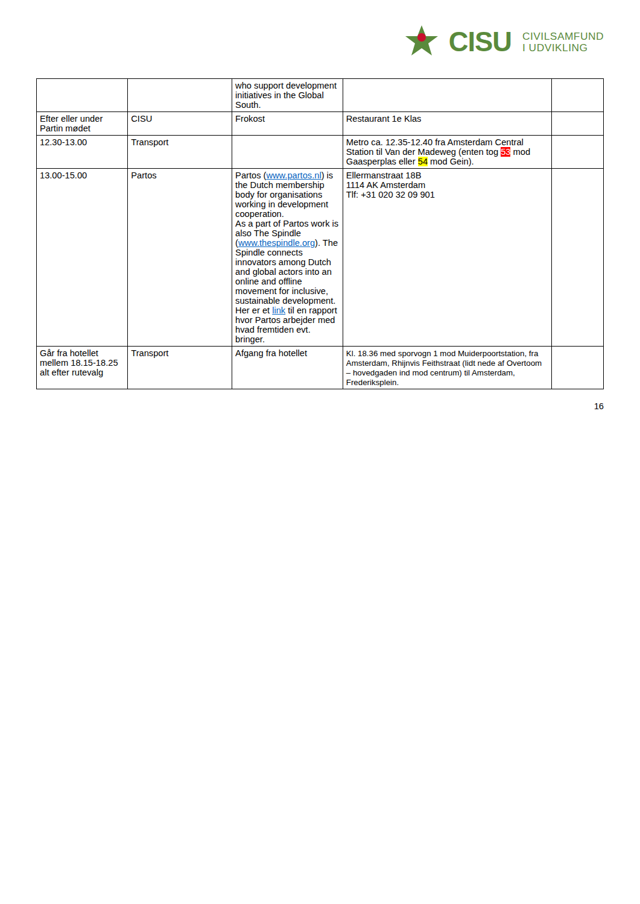CISU
CIVILSAMFUND I UDVIKLING
| | | who support development initiatives in the Global South. | | |
| Efter eller under Partin mødet | CISU | Frokost | Restaurant 1e Klas | |
| 12.30-13.00 | Transport | | Metro ca. 12.35-12.40 fra Amsterdam Central Station til Van der Madeweg (enten tog 53 mod Gaasperplas eller 54 mod Gein). | |
| 13.00-15.00 | Partos | Partos ( www.partos.nl ) is the Dutch membership body for organisations working in development cooperation. As a part of Partos work is also The Spindle ( www.thespindle.org ). The Spindle connects innovators among Dutch and global actors into an online and offline movement for inclusive, sustainable development. Her er et link til en rapport hvor Partos arbejder med hvad fremtiden evt. bringer. | Ellermanstraat 18B 1114 AK Amsterdam Tlf: +31 020 32 09 901 | |
| Går fra hotellet mellem 18.15-18.25 alt efter rutevalg | Transport | Afgang fra hotellet | Kl. 18.36 med sporvogn 1 mod Muiderpoortstation, fra Amsterdam, Rhijnvis Feithstraat (lidt nede af Overtoom – hovedgaden ind mod centrum) til Amsterdam, Frederiksplein. | |
16